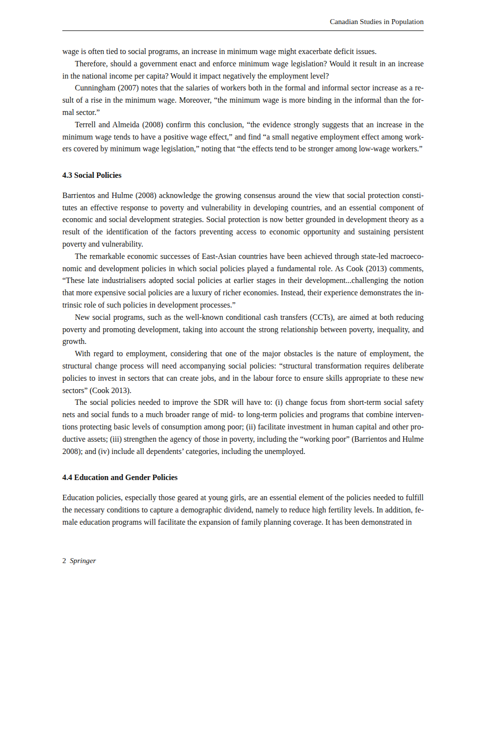Canadian Studies in Population
wage is often tied to social programs, an increase in minimum wage might exacerbate deficit issues.
Therefore, should a government enact and enforce minimum wage legislation? Would it result in an increase in the national income per capita? Would it impact negatively the employment level?
Cunningham (2007) notes that the salaries of workers both in the formal and informal sector increase as a result of a rise in the minimum wage. Moreover, “the minimum wage is more binding in the informal than the formal sector.”
Terrell and Almeida (2008) confirm this conclusion, “the evidence strongly suggests that an increase in the minimum wage tends to have a positive wage effect,” and find “a small negative employment effect among workers covered by minimum wage legislation,” noting that “the effects tend to be stronger among low-wage workers.”
4.3 Social Policies
Barrientos and Hulme (2008) acknowledge the growing consensus around the view that social protection constitutes an effective response to poverty and vulnerability in developing countries, and an essential component of economic and social development strategies. Social protection is now better grounded in development theory as a result of the identification of the factors preventing access to economic opportunity and sustaining persistent poverty and vulnerability.
The remarkable economic successes of East-Asian countries have been achieved through state-led macroeconomic and development policies in which social policies played a fundamental role. As Cook (2013) comments, “These late industrialisers adopted social policies at earlier stages in their development...challenging the notion that more expensive social policies are a luxury of richer economies. Instead, their experience demonstrates the intrinsic role of such policies in development processes.”
New social programs, such as the well-known conditional cash transfers (CCTs), are aimed at both reducing poverty and promoting development, taking into account the strong relationship between poverty, inequality, and growth.
With regard to employment, considering that one of the major obstacles is the nature of employment, the structural change process will need accompanying social policies: “structural transformation requires deliberate policies to invest in sectors that can create jobs, and in the labour force to ensure skills appropriate to these new sectors” (Cook 2013).
The social policies needed to improve the SDR will have to: (i) change focus from short-term social safety nets and social funds to a much broader range of mid- to long-term policies and programs that combine interventions protecting basic levels of consumption among poor; (ii) facilitate investment in human capital and other productive assets; (iii) strengthen the agency of those in poverty, including the “working poor” (Barrientos and Hulme 2008); and (iv) include all dependents’ categories, including the unemployed.
4.4 Education and Gender Policies
Education policies, especially those geared at young girls, are an essential element of the policies needed to fulfill the necessary conditions to capture a demographic dividend, namely to reduce high fertility levels. In addition, female education programs will facilitate the expansion of family planning coverage. It has been demonstrated in
2 Springer